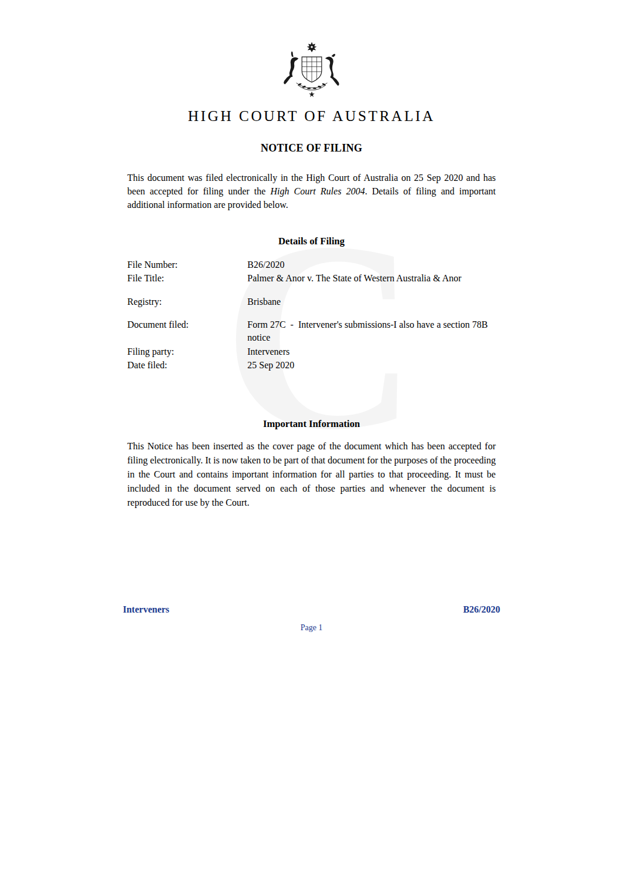C
HIGH COURT OF AUSTRALIA
NOTICE OF FILING
This document was filed electronically in the High Court of Australia on 25 Sep 2020 and has been accepted for filing under the High Court Rules 2004. Details of filing and important additional information are provided below.
Details of Filing
| File Number: | B26/2020 |
| File Title: | Palmer & Anor v. The State of Western Australia & Anor |
| Registry: | Brisbane |
| Document filed: | Form 27C - Intervener's submissions-I also have a section 78B notice |
| Filing party: | Interveners |
| Date filed: | 25 Sep 2020 |
Important Information
This Notice has been inserted as the cover page of the document which has been accepted for filing electronically. It is now taken to be part of that document for the purposes of the proceeding in the Court and contains important information for all parties to that proceeding. It must be included in the document served on each of those parties and whenever the document is reproduced for use by the Court.
Interveners B26/2020
Page 1